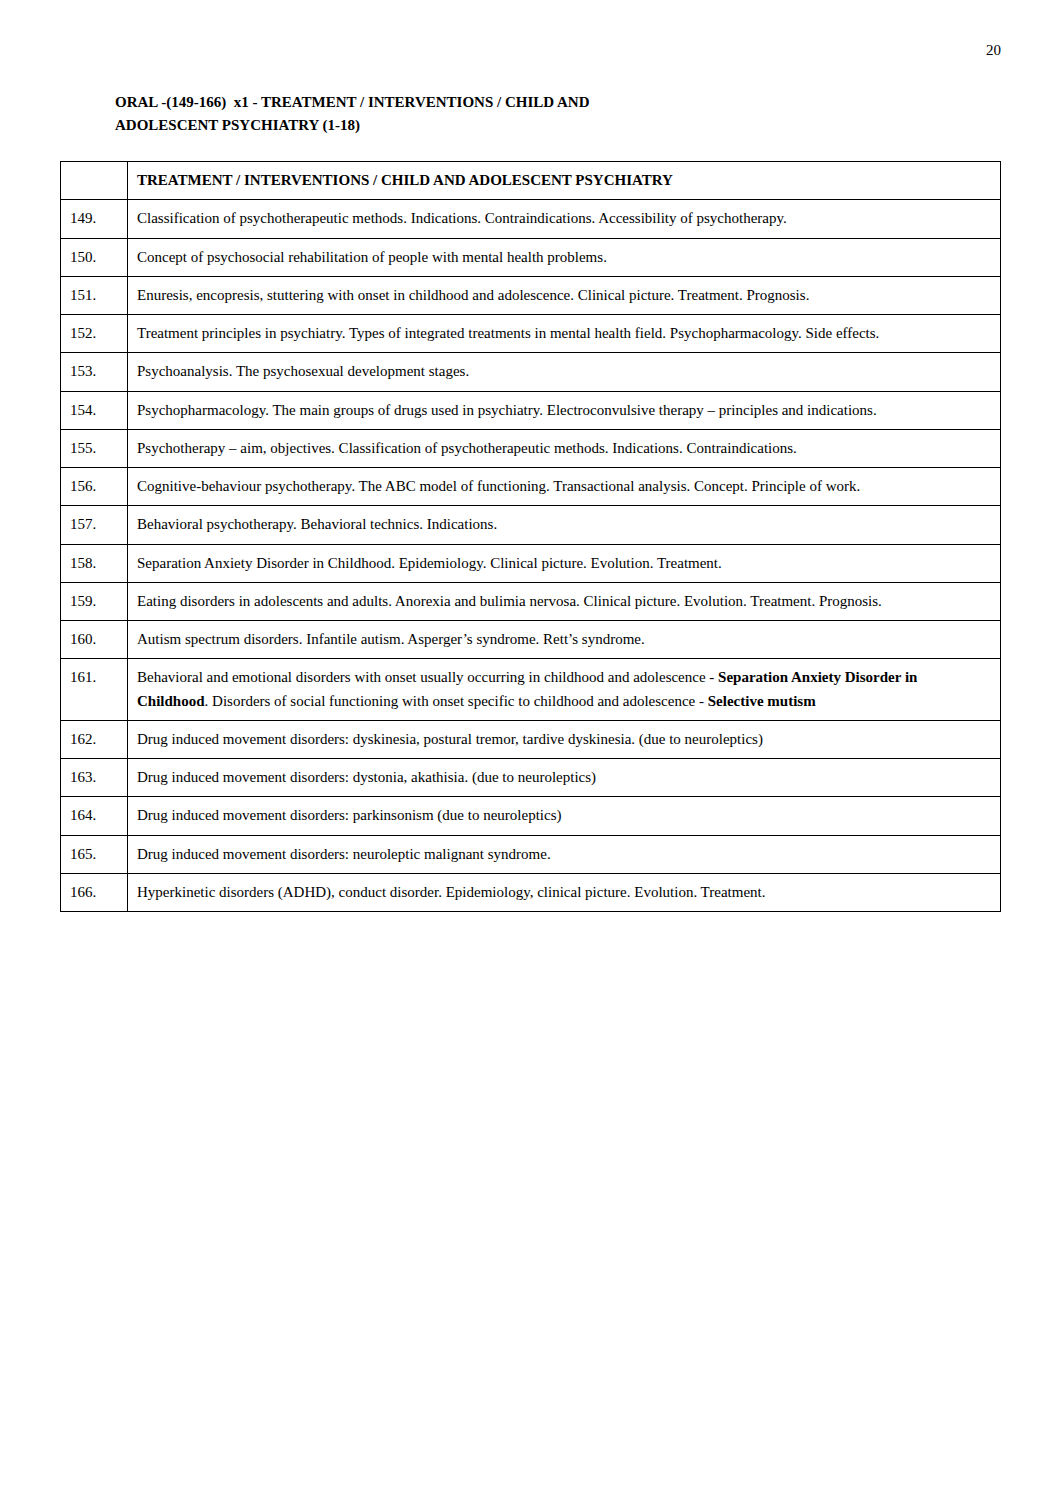20
ORAL -(149-166) x1 - TREATMENT / INTERVENTIONS / CHILD AND
ADOLESCENT PSYCHIATRY (1-18)
| | TREATMENT / INTERVENTIONS / CHILD AND ADOLESCENT PSYCHIATRY |
| --- | --- |
| 149. | Classification of psychotherapeutic methods. Indications. Contraindications. Accessibility of psychotherapy. |
| 150. | Concept of psychosocial rehabilitation of people with mental health problems. |
| 151. | Enuresis, encopresis, stuttering with onset in childhood and adolescence. Clinical picture. Treatment. Prognosis. |
| 152. | Treatment principles in psychiatry. Types of integrated treatments in mental health field. Psychopharmacology. Side effects. |
| 153. | Psychoanalysis. The psychosexual development stages. |
| 154. | Psychopharmacology. The main groups of drugs used in psychiatry. Electroconvulsive therapy – principles and indications. |
| 155. | Psychotherapy – aim, objectives. Classification of psychotherapeutic methods. Indications. Contraindications. |
| 156. | Cognitive-behaviour psychotherapy. The ABC model of functioning. Transactional analysis. Concept. Principle of work. |
| 157. | Behavioral psychotherapy. Behavioral technics. Indications. |
| 158. | Separation Anxiety Disorder in Childhood. Epidemiology. Clinical picture. Evolution. Treatment. |
| 159. | Eating disorders in adolescents and adults. Anorexia and bulimia nervosa. Clinical picture. Evolution. Treatment. Prognosis. |
| 160. | Autism spectrum disorders. Infantile autism. Asperger’s syndrome. Rett’s syndrome. |
| 161. | Behavioral and emotional disorders with onset usually occurring in childhood and adolescence - Separation Anxiety Disorder in Childhood . Disorders of social functioning with onset specific to childhood and adolescence - Selective mutism |
| 162. | Drug induced movement disorders: dyskinesia, postural tremor, tardive dyskinesia. (due to neuroleptics) |
| 163. | Drug induced movement disorders: dystonia, akathisia. (due to neuroleptics) |
| 164. | Drug induced movement disorders: parkinsonism (due to neuroleptics) |
| 165. | Drug induced movement disorders: neuroleptic malignant syndrome. |
| 166. | Hyperkinetic disorders (ADHD), conduct disorder. Epidemiology, clinical picture. Evolution. Treatment. |